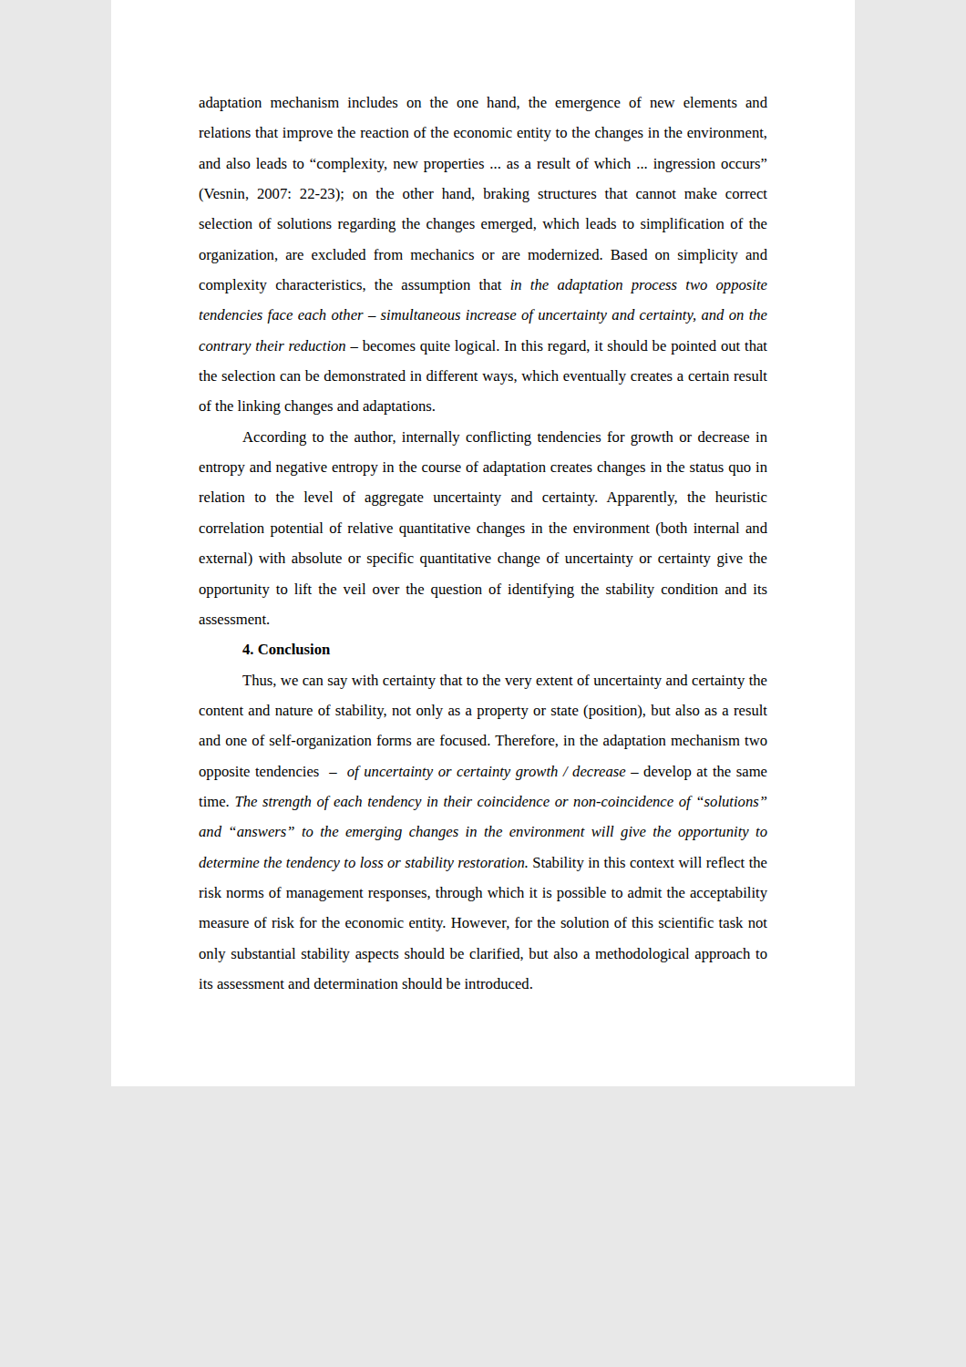adaptation mechanism includes on the one hand, the emergence of new elements and relations that improve the reaction of the economic entity to the changes in the environment, and also leads to “complexity, new properties ... as a result of which ... ingression occurs” (Vesnin, 2007: 22-23); on the other hand, braking structures that cannot make correct selection of solutions regarding the changes emerged, which leads to simplification of the organization, are excluded from mechanics or are modernized. Based on simplicity and complexity characteristics, the assumption that in the adaptation process two opposite tendencies face each other – simultaneous increase of uncertainty and certainty, and on the contrary their reduction – becomes quite logical. In this regard, it should be pointed out that the selection can be demonstrated in different ways, which eventually creates a certain result of the linking changes and adaptations.
According to the author, internally conflicting tendencies for growth or decrease in entropy and negative entropy in the course of adaptation creates changes in the status quo in relation to the level of aggregate uncertainty and certainty. Apparently, the heuristic correlation potential of relative quantitative changes in the environment (both internal and external) with absolute or specific quantitative change of uncertainty or certainty give the opportunity to lift the veil over the question of identifying the stability condition and its assessment.
4. Conclusion
Thus, we can say with certainty that to the very extent of uncertainty and certainty the content and nature of stability, not only as a property or state (position), but also as a result and one of self-organization forms are focused. Therefore, in the adaptation mechanism two opposite tendencies – of uncertainty or certainty growth / decrease – develop at the same time. The strength of each tendency in their coincidence or non-coincidence of “solutions” and “answers” to the emerging changes in the environment will give the opportunity to determine the tendency to loss or stability restoration. Stability in this context will reflect the risk norms of management responses, through which it is possible to admit the acceptability measure of risk for the economic entity. However, for the solution of this scientific task not only substantial stability aspects should be clarified, but also a methodological approach to its assessment and determination should be introduced.